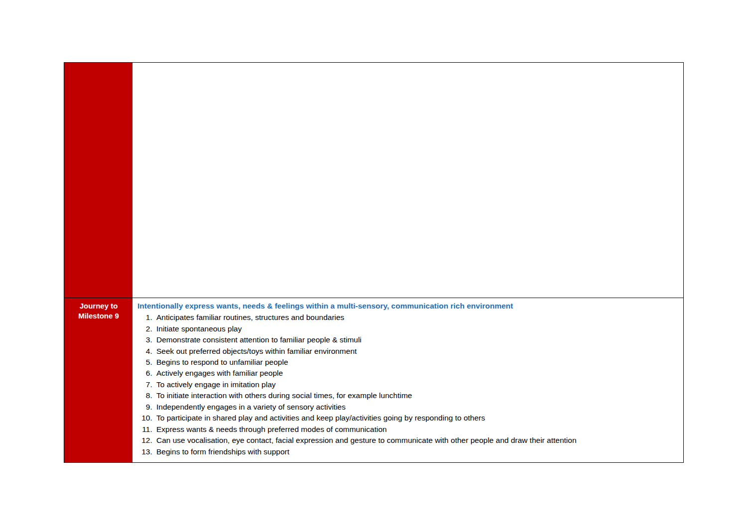| Journey to Milestone 9 | Intentionally express wants, needs & feelings within a multi-sensory, communication rich environment Anticipates familiar routines, structures and boundaries Initiate spontaneous play Demonstrate consistent attention to familiar people & stimuli Seek out preferred objects/toys within familiar environment Begins to respond to unfamiliar people Actively engages with familiar people To actively engage in imitation play To initiate interaction with others during social times, for example lunchtime Independently engages in a variety of sensory activities To participate in shared play and activities and keep play/activities going by responding to others Express wants & needs through preferred modes of communication Can use vocalisation, eye contact, facial expression and gesture to communicate with other people and draw their attention Begins to form friendships with support |